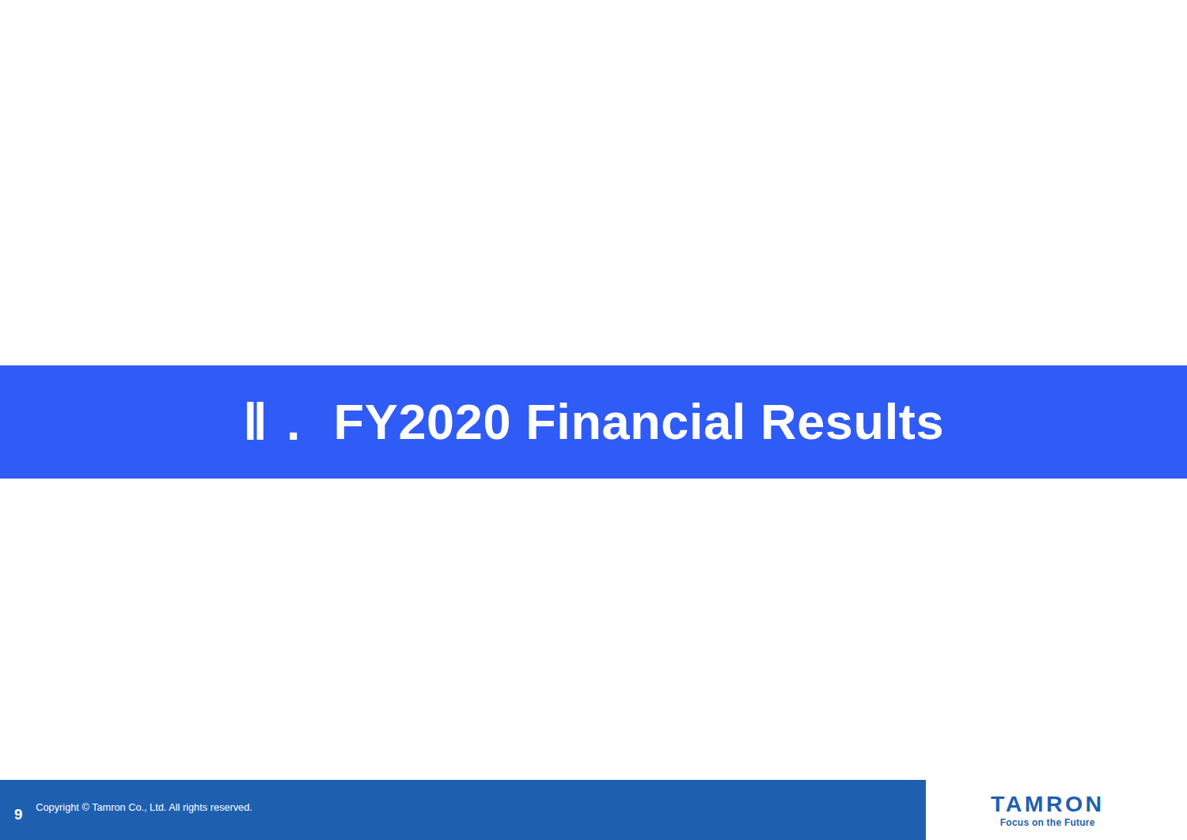Ⅱ． FY2020 Financial Results
9 Copyright © Tamron Co., Ltd. All rights reserved.
TAMRON
Focus on the Future